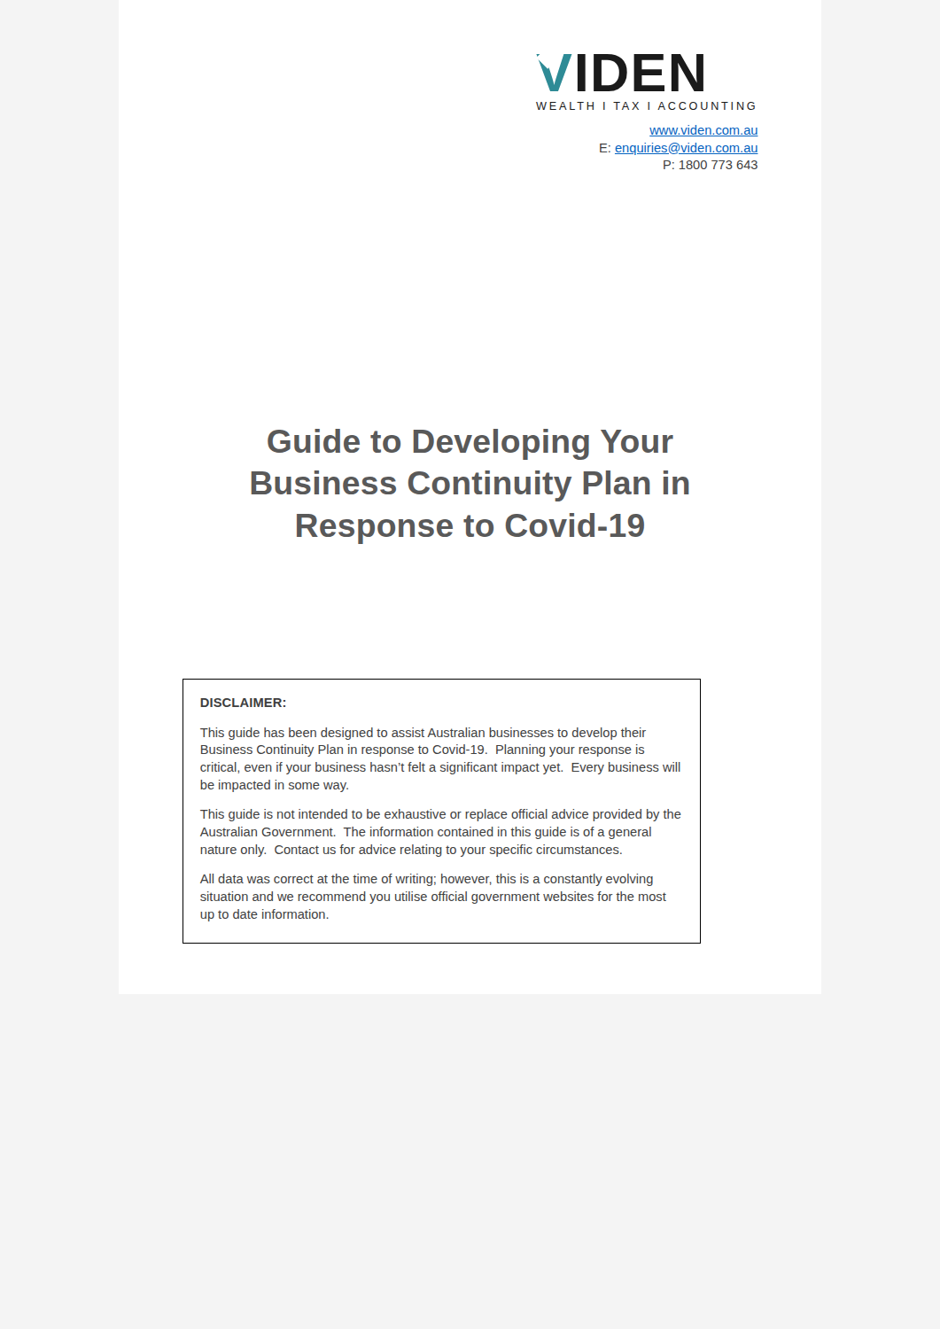VIDEN
WEALTH I TAX I ACCOUNTING
www.viden.com.au
E: enquiries@viden.com.au
P: 1800 773 643
Guide to Developing Your Business Continuity Plan in Response to Covid-19
DISCLAIMER:
This guide has been designed to assist Australian businesses to develop their Business Continuity Plan in response to Covid-19. Planning your response is critical, even if your business hasn’t felt a significant impact yet. Every business will be impacted in some way.
This guide is not intended to be exhaustive or replace official advice provided by the Australian Government. The information contained in this guide is of a general nature only. Contact us for advice relating to your specific circumstances.
All data was correct at the time of writing; however, this is a constantly evolving situation and we recommend you utilise official government websites for the most up to date information.